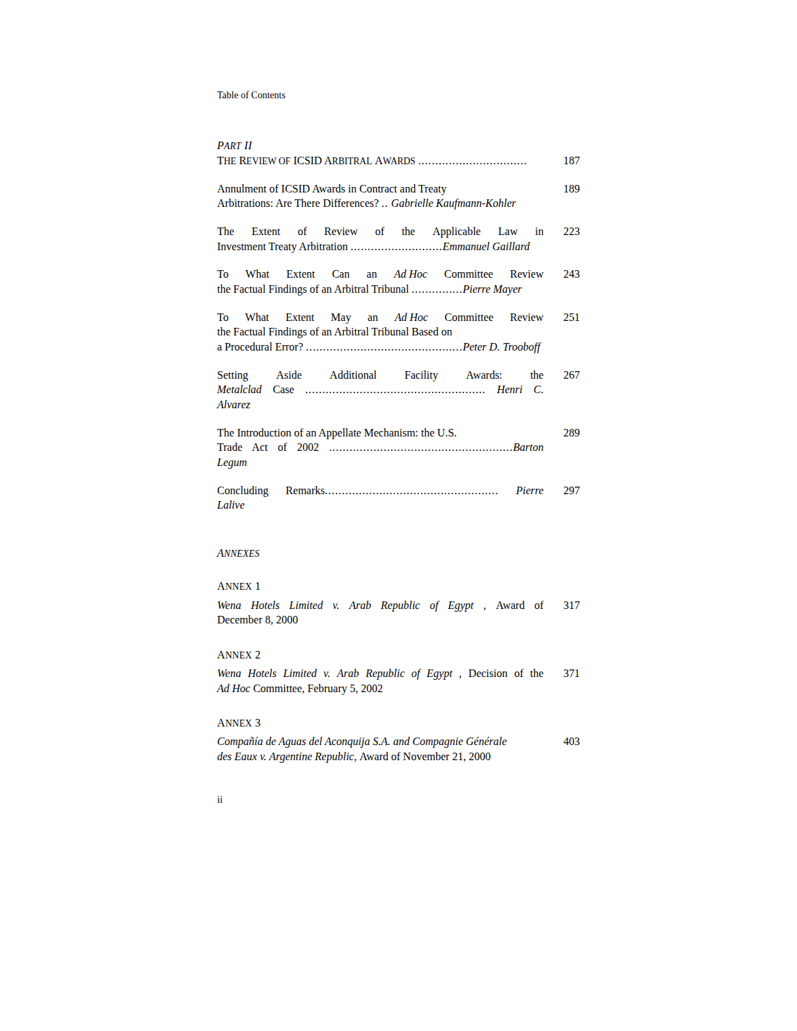Table of Contents
PART II
| T HE R EVIEW OF ICSID A RBITRAL A WARDS ................................ | 187 |
| Annulment of ICSID Awards in Contract and Treaty Arbitrations: Are There Differences? .. Gabrielle Kaufmann-Kohler | 189 |
| The Extent of Review of the Applicable Law in Investment Treaty Arbitration ........................... Emmanuel Gaillard | 223 |
| To What Extent Can an Ad Hoc Committee Review the Factual Findings of an Arbitral Tribunal ............... Pierre Mayer | 243 |
| To What Extent May an Ad Hoc Committee Review the Factual Findings of an Arbitral Tribunal Based on a Procedural Error? .............................................. Peter D. Trooboff | 251 |
| Setting Aside Additional Facility Awards: the Metalclad Case ..................................................... Henri C. Alvarez | 267 |
| The Introduction of an Appellate Mechanism: the U.S. Trade Act of 2002 ...................................................... Barton Legum | 289 |
| Concluding Remarks ................................................... Pierre Lalive | 297 |
ANNEXES
ANNEX 1
| Wena Hotels Limited v. Arab Republic of Egypt , Award of December 8, 2000 | 317 |
ANNEX 2
| Wena Hotels Limited v. Arab Republic of Egypt , Decision of the Ad Hoc Committee, February 5, 2002 | 371 |
ANNEX 3
| Compañía de Aguas del Aconquija S.A. and Compagnie Générale des Eaux v. Argentine Republic, Award of November 21, 2000 | 403 |
ii